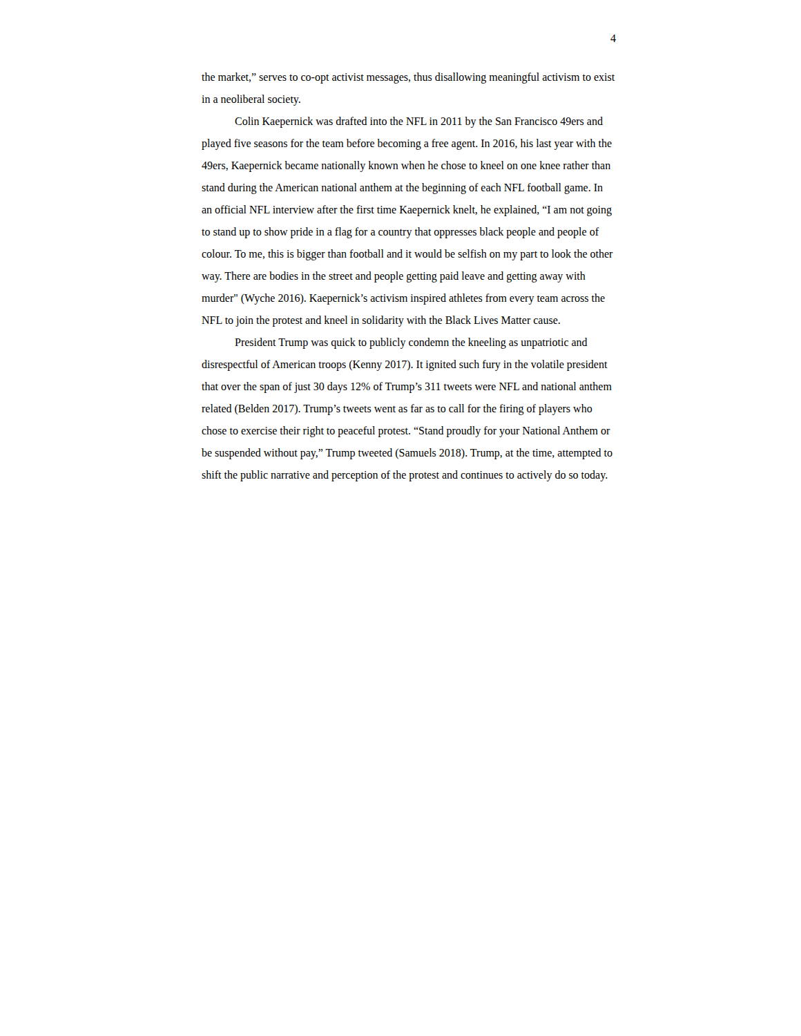4
the market,” serves to co-opt activist messages, thus disallowing meaningful activism to exist in a neoliberal society.
Colin Kaepernick was drafted into the NFL in 2011 by the San Francisco 49ers and played five seasons for the team before becoming a free agent. In 2016, his last year with the 49ers, Kaepernick became nationally known when he chose to kneel on one knee rather than stand during the American national anthem at the beginning of each NFL football game. In an official NFL interview after the first time Kaepernick knelt, he explained, “I am not going to stand up to show pride in a flag for a country that oppresses black people and people of colour. To me, this is bigger than football and it would be selfish on my part to look the other way. There are bodies in the street and people getting paid leave and getting away with murder" (Wyche 2016). Kaepernick’s activism inspired athletes from every team across the NFL to join the protest and kneel in solidarity with the Black Lives Matter cause.
President Trump was quick to publicly condemn the kneeling as unpatriotic and disrespectful of American troops (Kenny 2017). It ignited such fury in the volatile president that over the span of just 30 days 12% of Trump’s 311 tweets were NFL and national anthem related (Belden 2017). Trump’s tweets went as far as to call for the firing of players who chose to exercise their right to peaceful protest. “Stand proudly for your National Anthem or be suspended without pay,” Trump tweeted (Samuels 2018). Trump, at the time, attempted to shift the public narrative and perception of the protest and continues to actively do so today.